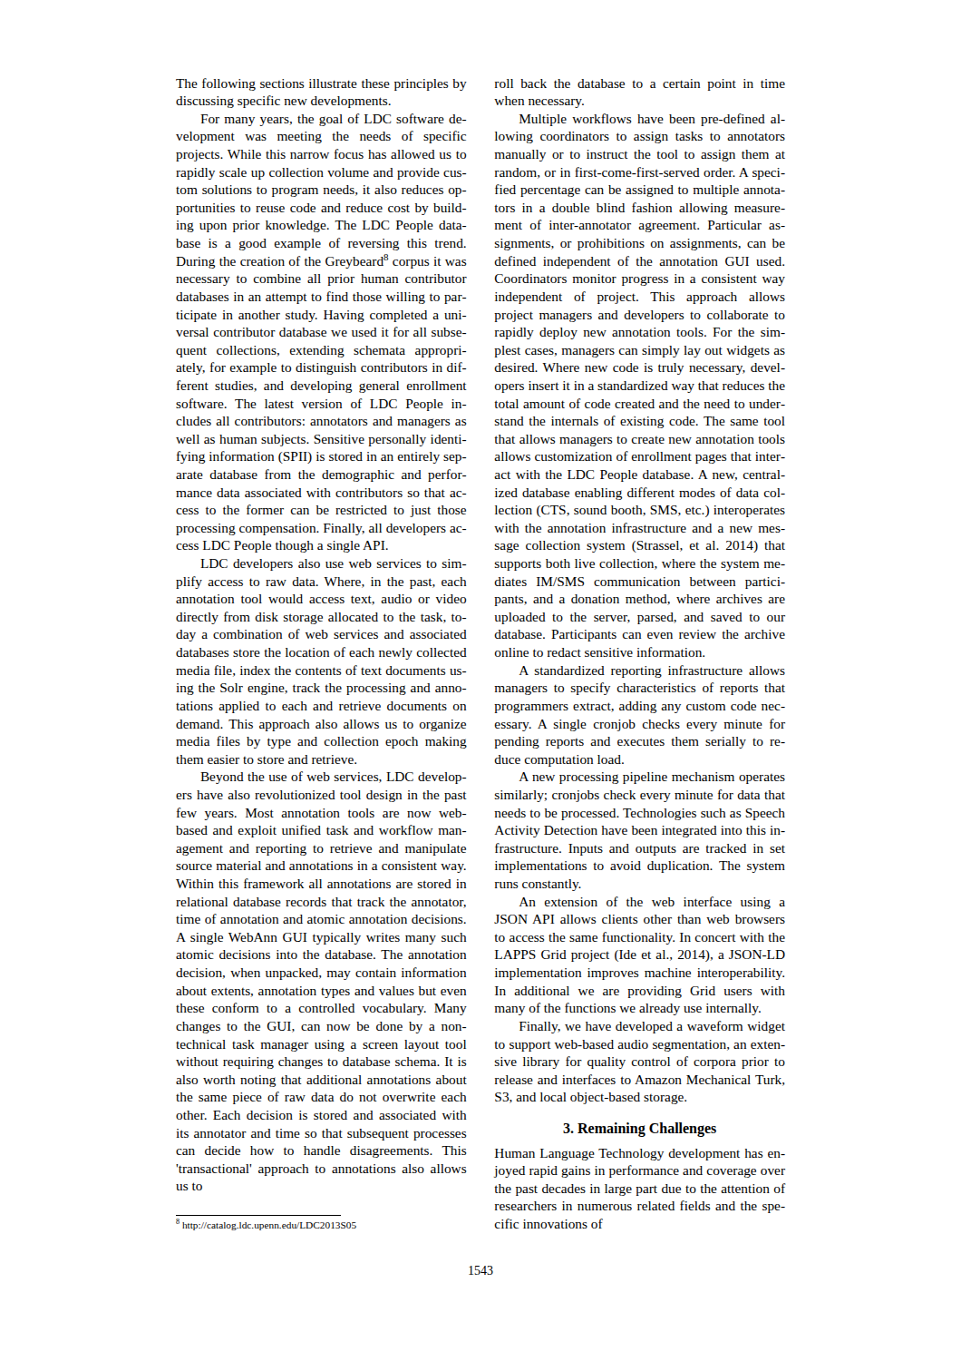The following sections illustrate these principles by discussing specific new developments.
For many years, the goal of LDC software development was meeting the needs of specific projects. While this narrow focus has allowed us to rapidly scale up collection volume and provide custom solutions to program needs, it also reduces opportunities to reuse code and reduce cost by building upon prior knowledge. The LDC People database is a good example of reversing this trend. During the creation of the Greybeard8 corpus it was necessary to combine all prior human contributor databases in an attempt to find those willing to participate in another study. Having completed a universal contributor database we used it for all subsequent collections, extending schemata appropriately, for example to distinguish contributors in different studies, and developing general enrollment software. The latest version of LDC People includes all contributors: annotators and managers as well as human subjects. Sensitive personally identifying information (SPII) is stored in an entirely separate database from the demographic and performance data associated with contributors so that access to the former can be restricted to just those processing compensation. Finally, all developers access LDC People though a single API.
LDC developers also use web services to simplify access to raw data. Where, in the past, each annotation tool would access text, audio or video directly from disk storage allocated to the task, today a combination of web services and associated databases store the location of each newly collected media file, index the contents of text documents using the Solr engine, track the processing and annotations applied to each and retrieve documents on demand. This approach also allows us to organize media files by type and collection epoch making them easier to store and retrieve.
Beyond the use of web services, LDC developers have also revolutionized tool design in the past few years. Most annotation tools are now web-based and exploit unified task and workflow management and reporting to retrieve and manipulate source material and annotations in a consistent way. Within this framework all annotations are stored in relational database records that track the annotator, time of annotation and atomic annotation decisions. A single WebAnn GUI typically writes many such atomic decisions into the database. The annotation decision, when unpacked, may contain information about extents, annotation types and values but even these conform to a controlled vocabulary. Many changes to the GUI, can now be done by a non-technical task manager using a screen layout tool without requiring changes to database schema. It is also worth noting that additional annotations about the same piece of raw data do not overwrite each other. Each decision is stored and associated with its annotator and time so that subsequent processes can decide how to handle disagreements. This 'transactional' approach to annotations also allows us to
8 http://catalog.ldc.upenn.edu/LDC2013S05
roll back the database to a certain point in time when necessary.
Multiple workflows have been pre-defined allowing coordinators to assign tasks to annotators manually or to instruct the tool to assign them at random, or in first-come-first-served order. A specified percentage can be assigned to multiple annotators in a double blind fashion allowing measurement of inter-annotator agreement. Particular assignments, or prohibitions on assignments, can be defined independent of the annotation GUI used. Coordinators monitor progress in a consistent way independent of project. This approach allows project managers and developers to collaborate to rapidly deploy new annotation tools. For the simplest cases, managers can simply lay out widgets as desired. Where new code is truly necessary, developers insert it in a standardized way that reduces the total amount of code created and the need to understand the internals of existing code. The same tool that allows managers to create new annotation tools allows customization of enrollment pages that interact with the LDC People database. A new, centralized database enabling different modes of data collection (CTS, sound booth, SMS, etc.) interoperates with the annotation infrastructure and a new message collection system (Strassel, et al. 2014) that supports both live collection, where the system mediates IM/SMS communication between participants, and a donation method, where archives are uploaded to the server, parsed, and saved to our database. Participants can even review the archive online to redact sensitive information.
A standardized reporting infrastructure allows managers to specify characteristics of reports that programmers extract, adding any custom code necessary. A single cronjob checks every minute for pending reports and executes them serially to reduce computation load.
A new processing pipeline mechanism operates similarly; cronjobs check every minute for data that needs to be processed. Technologies such as Speech Activity Detection have been integrated into this infrastructure. Inputs and outputs are tracked in set implementations to avoid duplication. The system runs constantly.
An extension of the web interface using a JSON API allows clients other than web browsers to access the same functionality. In concert with the LAPPS Grid project (Ide et al., 2014), a JSON-LD implementation improves machine interoperability. In additional we are providing Grid users with many of the functions we already use internally.
Finally, we have developed a waveform widget to support web-based audio segmentation, an extensive library for quality control of corpora prior to release and interfaces to Amazon Mechanical Turk, S3, and local object-based storage.
3. Remaining Challenges
Human Language Technology development has enjoyed rapid gains in performance and coverage over the past decades in large part due to the attention of researchers in numerous related fields and the specific innovations of
1543